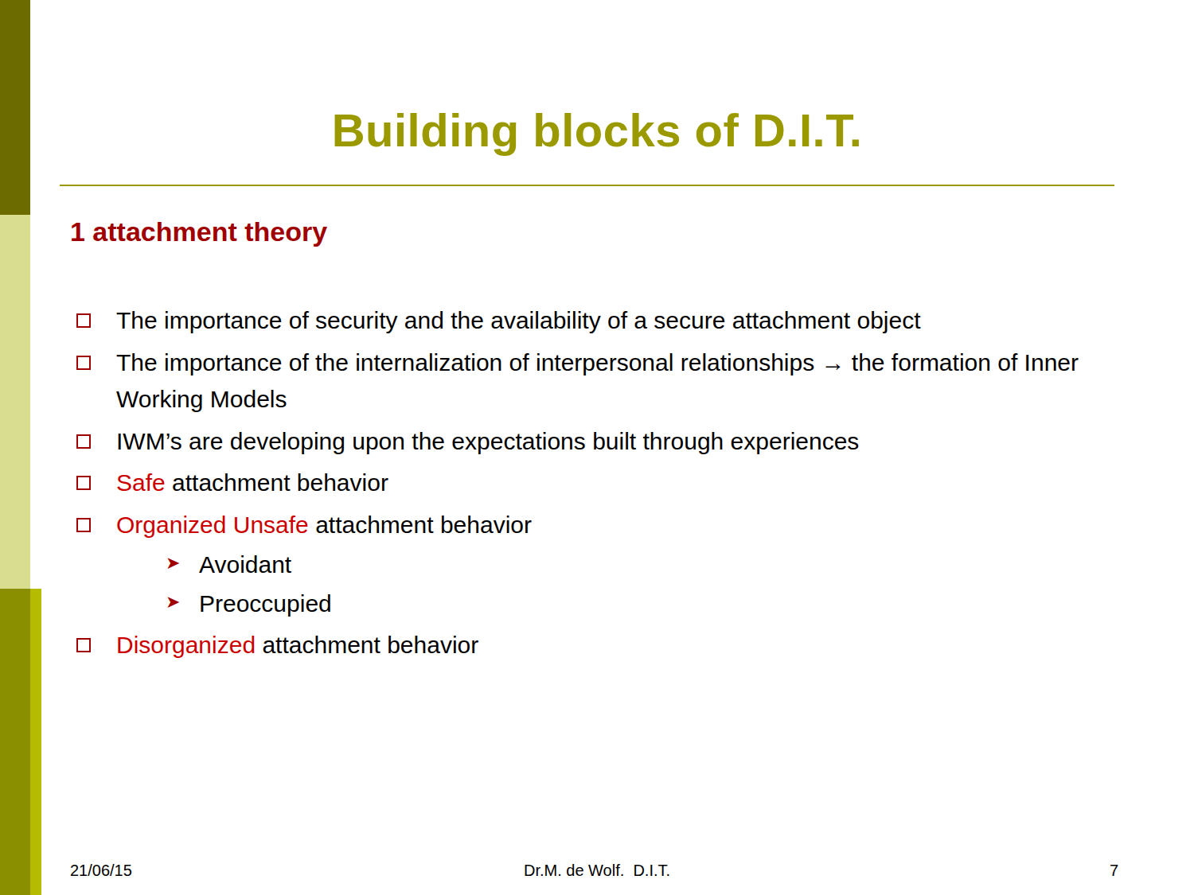Building blocks of D.I.T.
1 attachment theory
The importance of security and the availability of a secure attachment object
The importance of the internalization of interpersonal relationships → the formation of Inner Working Models
IWM’s are developing upon the expectations built through experiences
Safe attachment behavior
Organized Unsafe attachment behavior
Avoidant
Preoccupied
Disorganized attachment behavior
21/06/15 Dr.M. de Wolf. D.I.T. 7